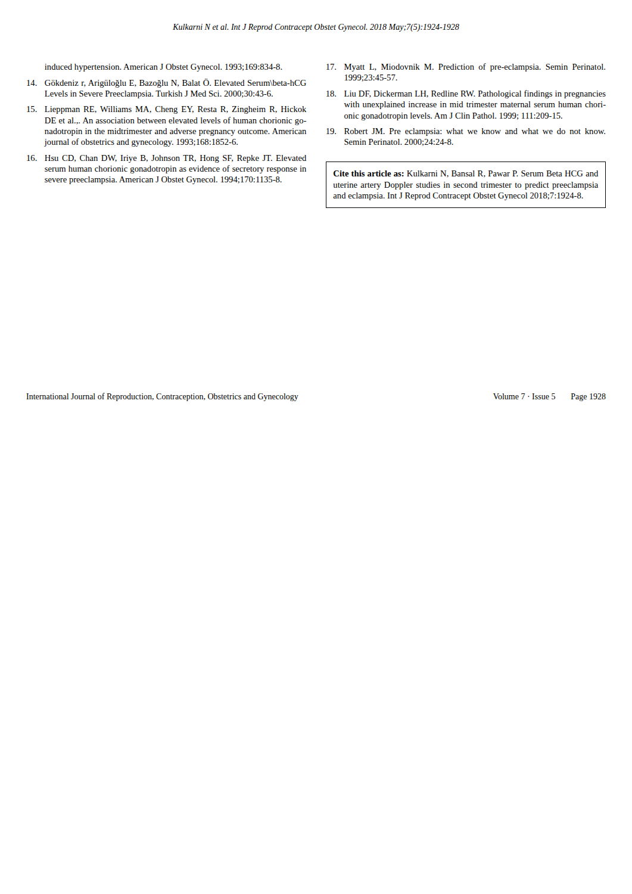Kulkarni N et al. Int J Reprod Contracept Obstet Gynecol. 2018 May;7(5):1924-1928
induced hypertension. American J Obstet Gynecol. 1993;169:834-8.
14. Gökdeniz r, Arigüloğlu E, Bazoğlu N, Balat Ö. Elevated Serum\beta-hCG Levels in Severe Preeclampsia. Turkish J Med Sci. 2000;30:43-6.
15. Lieppman RE, Williams MA, Cheng EY, Resta R, Zingheim R, Hickok DE et al.,. An association between elevated levels of human chorionic gonadotropin in the midtrimester and adverse pregnancy outcome. American journal of obstetrics and gynecology. 1993;168:1852-6.
16. Hsu CD, Chan DW, Iriye B, Johnson TR, Hong SF, Repke JT. Elevated serum human chorionic gonadotropin as evidence of secretory response in severe preeclampsia. American J Obstet Gynecol. 1994;170:1135-8.
17. Myatt L, Miodovnik M. Prediction of pre-eclampsia. Semin Perinatol. 1999;23:45-57.
18. Liu DF, Dickerman LH, Redline RW. Pathological findings in pregnancies with unexplained increase in mid trimester maternal serum human chorionic gonadotropin levels. Am J Clin Pathol. 1999; 111:209-15.
19. Robert JM. Pre eclampsia: what we know and what we do not know. Semin Perinatol. 2000;24:24-8.
Cite this article as: Kulkarni N, Bansal R, Pawar P. Serum Beta HCG and uterine artery Doppler studies in second trimester to predict preeclampsia and eclampsia. Int J Reprod Contracept Obstet Gynecol 2018;7:1924-8.
International Journal of Reproduction, Contraception, Obstetrics and Gynecology
Volume 7 · Issue 5 Page 1928